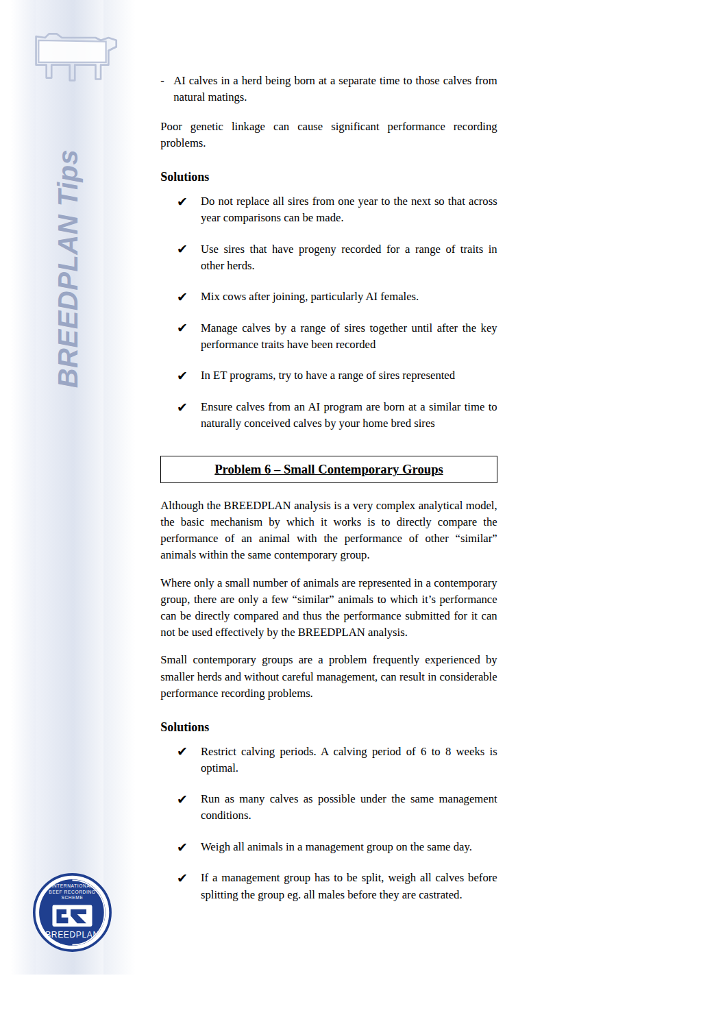BREEDPLAN Tips
INTERNATIONAL BEEF RECORDING SCHEME BREEDPLAN
- AI calves in a herd being born at a separate time to those calves from natural matings.
Poor genetic linkage can cause significant performance recording problems.
Solutions
Do not replace all sires from one year to the next so that across year comparisons can be made.
Use sires that have progeny recorded for a range of traits in other herds.
Mix cows after joining, particularly AI females.
Manage calves by a range of sires together until after the key performance traits have been recorded
In ET programs, try to have a range of sires represented
Ensure calves from an AI program are born at a similar time to naturally conceived calves by your home bred sires
Problem 6 – Small Contemporary Groups
Although the BREEDPLAN analysis is a very complex analytical model, the basic mechanism by which it works is to directly compare the performance of an animal with the performance of other “similar” animals within the same contemporary group.
Where only a small number of animals are represented in a contemporary group, there are only a few “similar” animals to which it’s performance can be directly compared and thus the performance submitted for it can not be used effectively by the BREEDPLAN analysis.
Small contemporary groups are a problem frequently experienced by smaller herds and without careful management, can result in considerable performance recording problems.
Solutions
Restrict calving periods. A calving period of 6 to 8 weeks is optimal.
Run as many calves as possible under the same management conditions.
Weigh all animals in a management group on the same day.
If a management group has to be split, weigh all calves before splitting the group eg. all males before they are castrated.